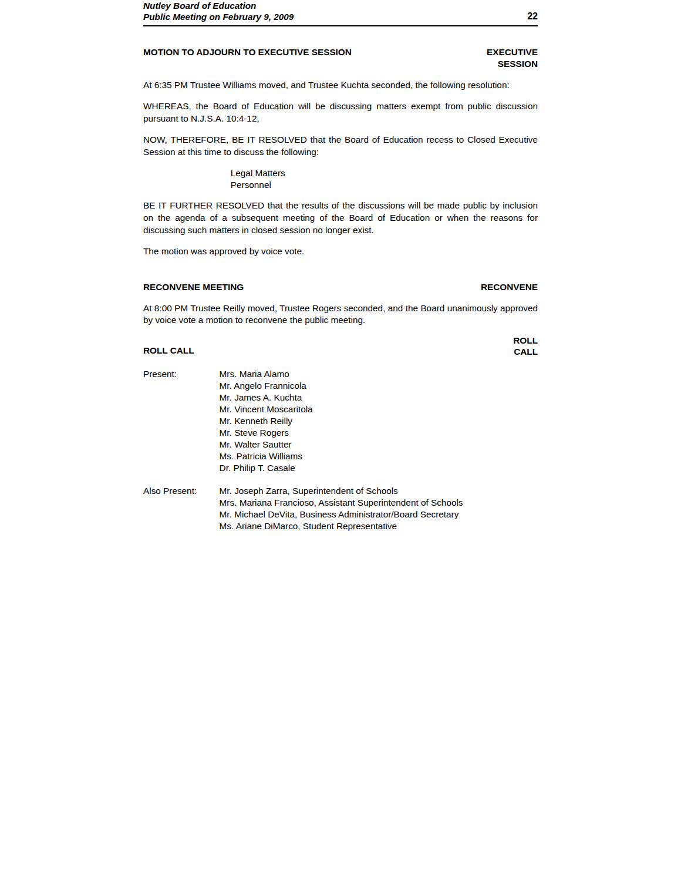Nutley Board of Education
Public Meeting on February 9, 2009
22
Motion to Adjourn to Executive Session
EXECUTIVE
SESSION
At 6:35 PM Trustee Williams moved, and Trustee Kuchta seconded, the following resolution:
WHEREAS, the Board of Education will be discussing matters exempt from public discussion pursuant to N.J.S.A. 10:4-12,
NOW, THEREFORE, BE IT RESOLVED that the Board of Education recess to Closed Executive Session at this time to discuss the following:
Legal Matters
Personnel
BE IT FURTHER RESOLVED that the results of the discussions will be made public by inclusion on the agenda of a subsequent meeting of the Board of Education or when the reasons for discussing such matters in closed session no longer exist.
The motion was approved by voice vote.
Reconvene Meeting
RECONVENE
At 8:00 PM Trustee Reilly moved, Trustee Rogers seconded, and the Board unanimously approved by voice vote a motion to reconvene the public meeting.
ROLL CALL
ROLL
CALL
| Present: | Mrs. Maria Alamo Mr. Angelo Frannicola Mr. James A. Kuchta Mr. Vincent Moscaritola Mr. Kenneth Reilly Mr. Steve Rogers Mr. Walter Sautter Ms. Patricia Williams Dr. Philip T. Casale |
| Also Present: | Mr. Joseph Zarra, Superintendent of Schools Mrs. Mariana Francioso, Assistant Superintendent of Schools Mr. Michael DeVita, Business Administrator/Board Secretary Ms. Ariane DiMarco, Student Representative |